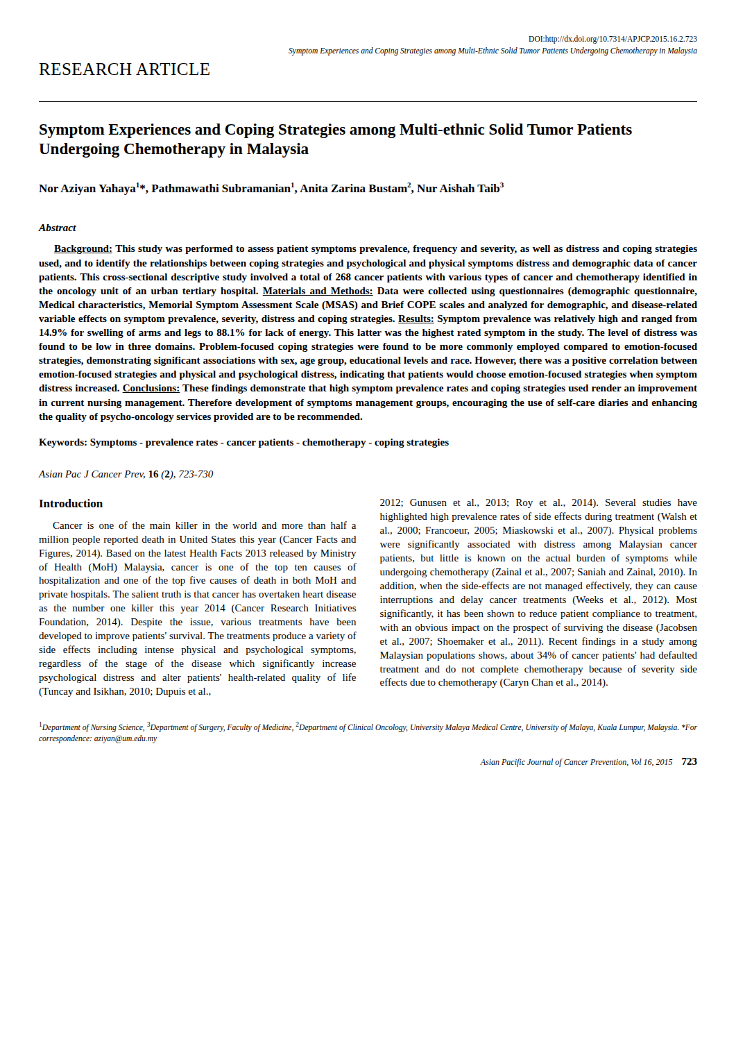DOI:http://dx.doi.org/10.7314/APJCP.2015.16.2.723
Symptom Experiences and Coping Strategies among Multi-Ethnic Solid Tumor Patients Undergoing Chemotherapy in Malaysia
RESEARCH ARTICLE
Symptom Experiences and Coping Strategies among Multi-ethnic Solid Tumor Patients Undergoing Chemotherapy in Malaysia
Nor Aziyan Yahaya1*, Pathmawathi Subramanian1, Anita Zarina Bustam2, Nur Aishah Taib3
Abstract
Background: This study was performed to assess patient symptoms prevalence, frequency and severity, as well as distress and coping strategies used, and to identify the relationships between coping strategies and psychological and physical symptoms distress and demographic data of cancer patients. This cross-sectional descriptive study involved a total of 268 cancer patients with various types of cancer and chemotherapy identified in the oncology unit of an urban tertiary hospital. Materials and Methods: Data were collected using questionnaires (demographic questionnaire, Medical characteristics, Memorial Symptom Assessment Scale (MSAS) and Brief COPE scales and analyzed for demographic, and disease-related variable effects on symptom prevalence, severity, distress and coping strategies. Results: Symptom prevalence was relatively high and ranged from 14.9% for swelling of arms and legs to 88.1% for lack of energy. This latter was the highest rated symptom in the study. The level of distress was found to be low in three domains. Problem-focused coping strategies were found to be more commonly employed compared to emotion-focused strategies, demonstrating significant associations with sex, age group, educational levels and race. However, there was a positive correlation between emotion-focused strategies and physical and psychological distress, indicating that patients would choose emotion-focused strategies when symptom distress increased. Conclusions: These findings demonstrate that high symptom prevalence rates and coping strategies used render an improvement in current nursing management. Therefore development of symptoms management groups, encouraging the use of self-care diaries and enhancing the quality of psycho-oncology services provided are to be recommended.
Keywords: Symptoms - prevalence rates - cancer patients - chemotherapy - coping strategies
Asian Pac J Cancer Prev, 16 (2), 723-730
Introduction
Cancer is one of the main killer in the world and more than half a million people reported death in United States this year (Cancer Facts and Figures, 2014). Based on the latest Health Facts 2013 released by Ministry of Health (MoH) Malaysia, cancer is one of the top ten causes of hospitalization and one of the top five causes of death in both MoH and private hospitals. The salient truth is that cancer has overtaken heart disease as the number one killer this year 2014 (Cancer Research Initiatives Foundation, 2014). Despite the issue, various treatments have been developed to improve patients' survival. The treatments produce a variety of side effects including intense physical and psychological symptoms, regardless of the stage of the disease which significantly increase psychological distress and alter patients' health-related quality of life (Tuncay and Isikhan, 2010; Dupuis et al.,
2012; Gunusen et al., 2013; Roy et al., 2014). Several studies have highlighted high prevalence rates of side effects during treatment (Walsh et al., 2000; Francoeur, 2005; Miaskowski et al., 2007). Physical problems were significantly associated with distress among Malaysian cancer patients, but little is known on the actual burden of symptoms while undergoing chemotherapy (Zainal et al., 2007; Saniah and Zainal, 2010). In addition, when the side-effects are not managed effectively, they can cause interruptions and delay cancer treatments (Weeks et al., 2012). Most significantly, it has been shown to reduce patient compliance to treatment, with an obvious impact on the prospect of surviving the disease (Jacobsen et al., 2007; Shoemaker et al., 2011). Recent findings in a study among Malaysian populations shows, about 34% of cancer patients' had defaulted treatment and do not complete chemotherapy because of severity side effects due to chemotherapy (Caryn Chan et al., 2014).
1Department of Nursing Science, 3Department of Surgery, Faculty of Medicine, 2Department of Clinical Oncology, University Malaya Medical Centre, University of Malaya, Kuala Lumpur, Malaysia. *For correspondence: aziyan@um.edu.my
Asian Pacific Journal of Cancer Prevention, Vol 16, 2015 723